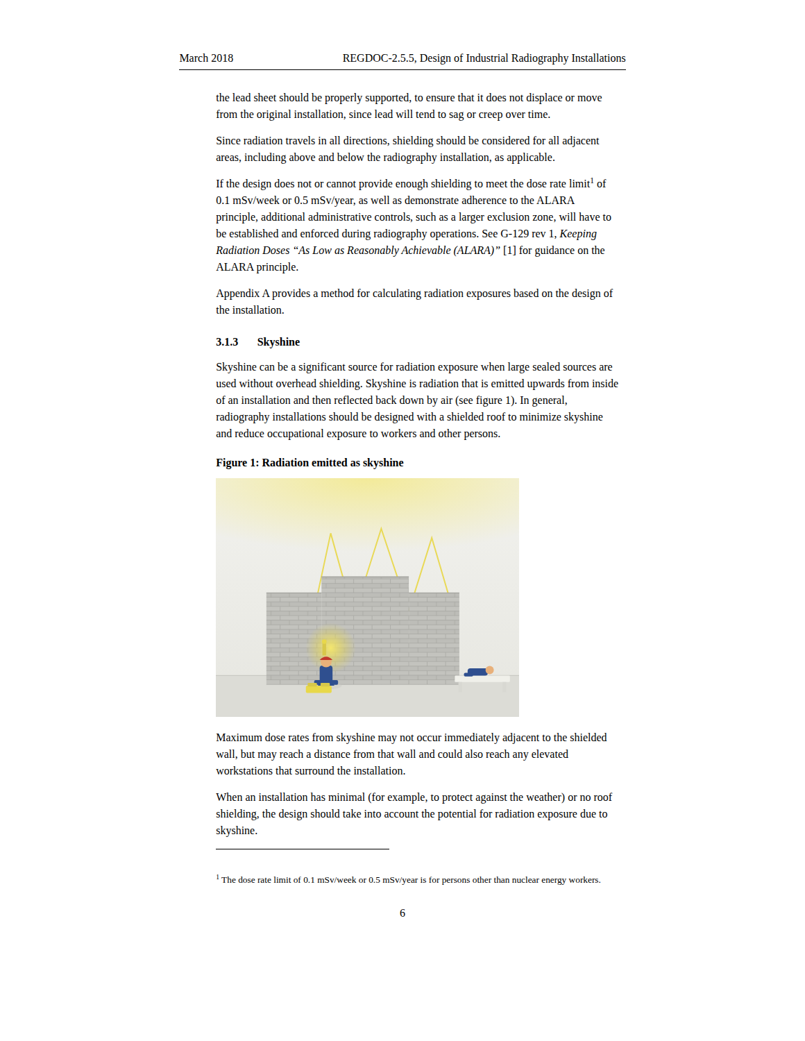March 2018
REGDOC-2.5.5, Design of Industrial Radiography Installations
the lead sheet should be properly supported, to ensure that it does not displace or move from the original installation, since lead will tend to sag or creep over time.
Since radiation travels in all directions, shielding should be considered for all adjacent areas, including above and below the radiography installation, as applicable.
If the design does not or cannot provide enough shielding to meet the dose rate limit1 of 0.1 mSv/week or 0.5 mSv/year, as well as demonstrate adherence to the ALARA principle, additional administrative controls, such as a larger exclusion zone, will have to be established and enforced during radiography operations. See G-129 rev 1, Keeping Radiation Doses “As Low as Reasonably Achievable (ALARA)” [1] for guidance on the ALARA principle.
Appendix A provides a method for calculating radiation exposures based on the design of the installation.
3.1.3 Skyshine
Skyshine can be a significant source for radiation exposure when large sealed sources are used without overhead shielding. Skyshine is radiation that is emitted upwards from inside of an installation and then reflected back down by air (see figure 1). In general, radiography installations should be designed with a shielded roof to minimize skyshine and reduce occupational exposure to workers and other persons.
Figure 1: Radiation emitted as skyshine
Maximum dose rates from skyshine may not occur immediately adjacent to the shielded wall, but may reach a distance from that wall and could also reach any elevated workstations that surround the installation.
When an installation has minimal (for example, to protect against the weather) or no roof shielding, the design should take into account the potential for radiation exposure due to skyshine.
1 The dose rate limit of 0.1 mSv/week or 0.5 mSv/year is for persons other than nuclear energy workers.
6